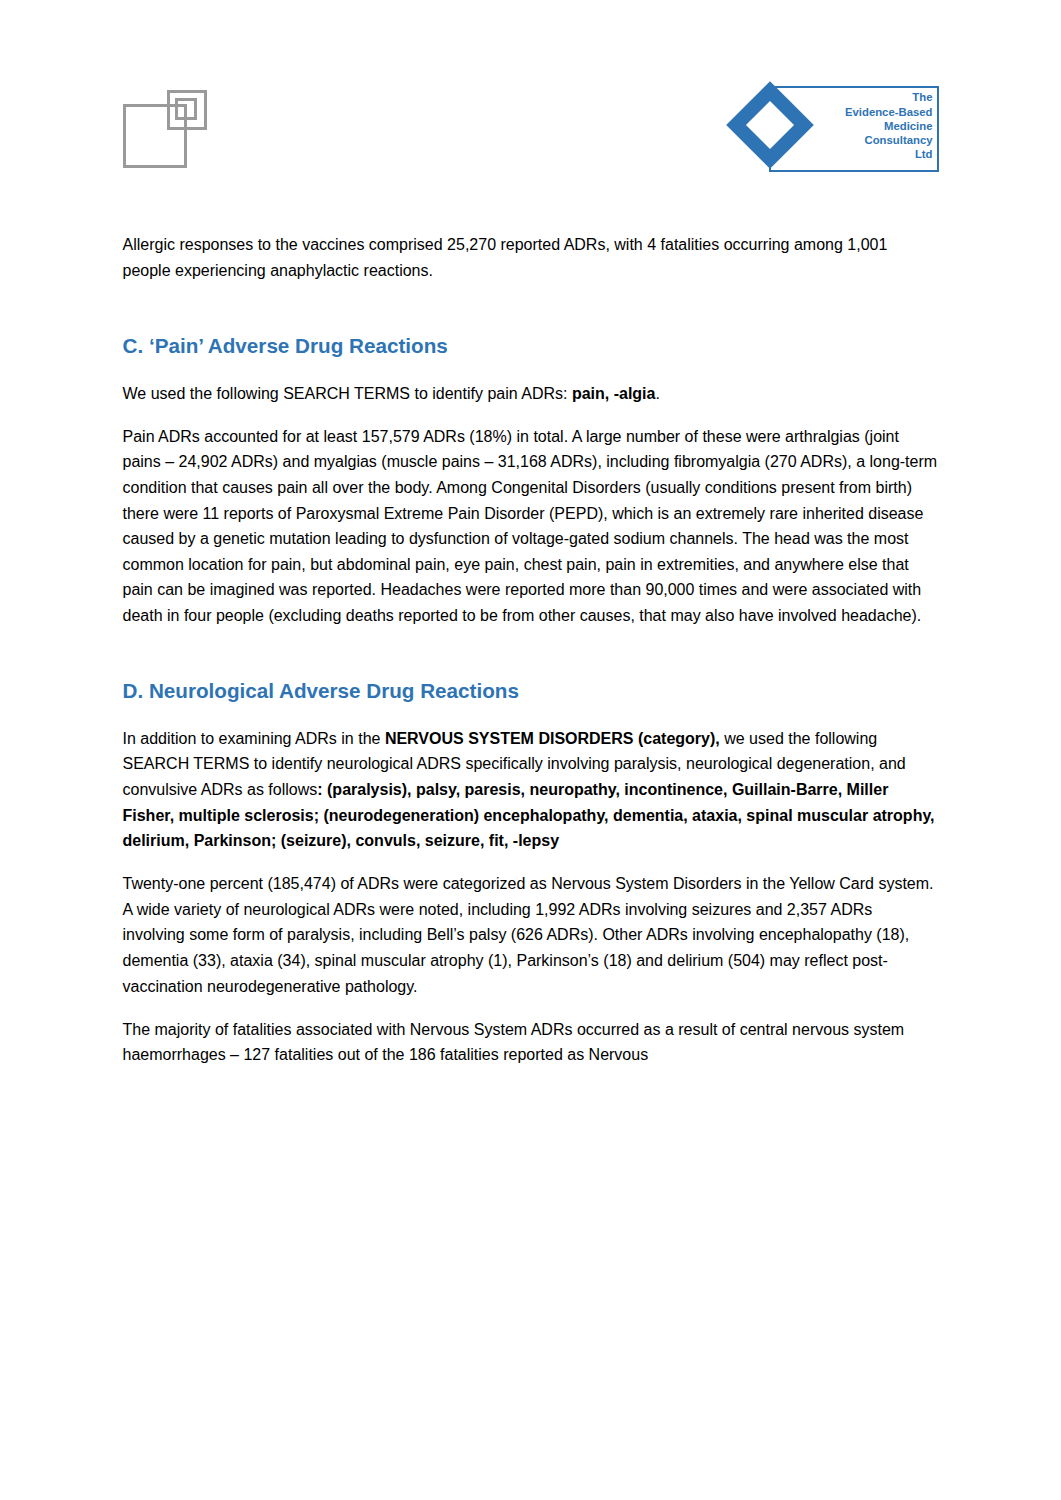The
Evidence-Based
Medicine
Consultancy
Ltd
Allergic responses to the vaccines comprised 25,270 reported ADRs, with 4 fatalities occurring among 1,001 people experiencing anaphylactic reactions.
C. ‘Pain’ Adverse Drug Reactions
We used the following SEARCH TERMS to identify pain ADRs: pain, -algia.
Pain ADRs accounted for at least 157,579 ADRs (18%) in total. A large number of these were arthralgias (joint pains – 24,902 ADRs) and myalgias (muscle pains – 31,168 ADRs), including fibromyalgia (270 ADRs), a long-term condition that causes pain all over the body. Among Congenital Disorders (usually conditions present from birth) there were 11 reports of Paroxysmal Extreme Pain Disorder (PEPD), which is an extremely rare inherited disease caused by a genetic mutation leading to dysfunction of voltage-gated sodium channels. The head was the most common location for pain, but abdominal pain, eye pain, chest pain, pain in extremities, and anywhere else that pain can be imagined was reported. Headaches were reported more than 90,000 times and were associated with death in four people (excluding deaths reported to be from other causes, that may also have involved headache).
D. Neurological Adverse Drug Reactions
In addition to examining ADRs in the NERVOUS SYSTEM DISORDERS (category), we used the following SEARCH TERMS to identify neurological ADRS specifically involving paralysis, neurological degeneration, and convulsive ADRs as follows: (paralysis), palsy, paresis, neuropathy, incontinence, Guillain-Barre, Miller Fisher, multiple sclerosis; (neurodegeneration) encephalopathy, dementia, ataxia, spinal muscular atrophy, delirium, Parkinson; (seizure), convuls, seizure, fit, -lepsy
Twenty-one percent (185,474) of ADRs were categorized as Nervous System Disorders in the Yellow Card system. A wide variety of neurological ADRs were noted, including 1,992 ADRs involving seizures and 2,357 ADRs involving some form of paralysis, including Bell’s palsy (626 ADRs). Other ADRs involving encephalopathy (18), dementia (33), ataxia (34), spinal muscular atrophy (1), Parkinson’s (18) and delirium (504) may reflect post-vaccination neurodegenerative pathology.
The majority of fatalities associated with Nervous System ADRs occurred as a result of central nervous system haemorrhages – 127 fatalities out of the 186 fatalities reported as Nervous